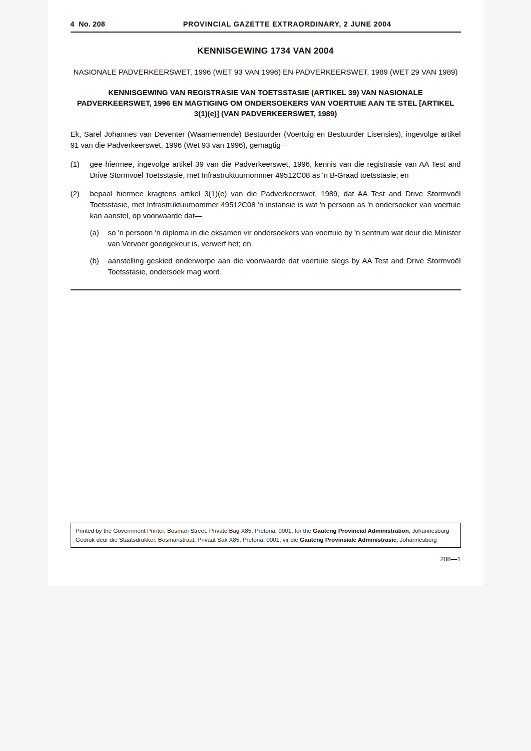4 No. 208 PROVINCIAL GAZETTE EXTRAORDINARY, 2 JUNE 2004
KENNISGEWING 1734 VAN 2004
NASIONALE PADVERKEERSWET, 1996 (WET 93 VAN 1996) EN PADVERKEERSWET, 1989 (WET 29 VAN 1989)
KENNISGEWING VAN REGISTRASIE VAN TOETSSTASIE (ARTIKEL 39) VAN NASIONALE PADVERKEERSWET, 1996 EN MAGTIGING OM ONDERSOEKERS VAN VOERTUIE AAN TE STEL [ARTIKEL 3(1)(e)] (VAN PADVERKEERSWET, 1989)
Ek, Sarel Johannes van Deventer (Waarnemende) Bestuurder (Voertuig en Bestuurder Lisensies), ingevolge artikel 91 van die Padverkeerswet, 1996 (Wet 93 van 1996), gemagtig—
(1) gee hiermee, ingevolge artikel 39 van die Padverkeerswet, 1996, kennis van die registrasie van AA Test and Drive Stormvoël Toetsstasie, met Infrastruktuurnommer 49512C08 as 'n B-Graad toetsstasie; en
(2) bepaal hiermee kragtens artikel 3(1)(e) van die Padverkeerswet, 1989, dat AA Test and Drive Stormvoël Toetsstasie, met Infrastruktuurnommer 49512C08 'n instansie is wat 'n persoon as 'n ondersoeker van voertuie kan aanstel, op voorwaarde dat—
(a) so 'n persoon 'n diploma in die eksamen vir ondersoekers van voertuie by 'n sentrum wat deur die Minister van Vervoer goedgekeur is, verwerf het; en
(b) aanstelling geskied onderworpe aan die voorwaarde dat voertuie slegs by AA Test and Drive Stormvoël Toetsstasie, ondersoek mag word.
Printed by the Government Printer, Bosman Street, Private Bag X85, Pretoria, 0001, for the Gauteng Provincial Administration, Johannesburg
Gedruk deur die Staatsdrukker, Bosmanstraat, Privaat Sak X85, Pretoria, 0001, vir die Gauteng Provinsiale Administrasie, Johannesburg
208—1